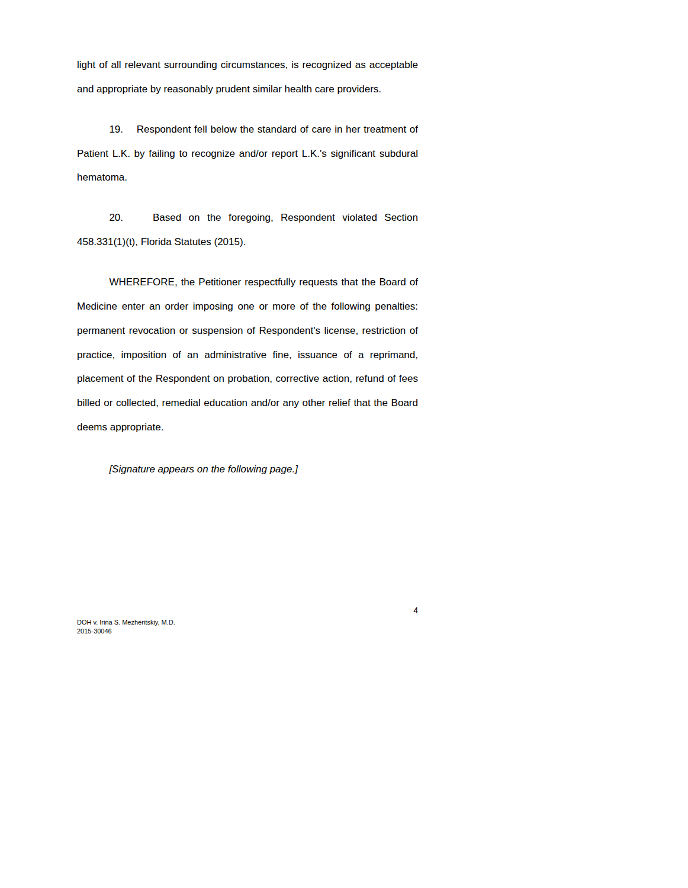light of all relevant surrounding circumstances, is recognized as acceptable and appropriate by reasonably prudent similar health care providers.
19. Respondent fell below the standard of care in her treatment of Patient L.K. by failing to recognize and/or report L.K.'s significant subdural hematoma.
20. Based on the foregoing, Respondent violated Section 458.331(1)(t), Florida Statutes (2015).
WHEREFORE, the Petitioner respectfully requests that the Board of Medicine enter an order imposing one or more of the following penalties: permanent revocation or suspension of Respondent's license, restriction of practice, imposition of an administrative fine, issuance of a reprimand, placement of the Respondent on probation, corrective action, refund of fees billed or collected, remedial education and/or any other relief that the Board deems appropriate.
[Signature appears on the following page.]
4 DOH v. Irina S. Mezheritskiy, M.D.
2015-30046